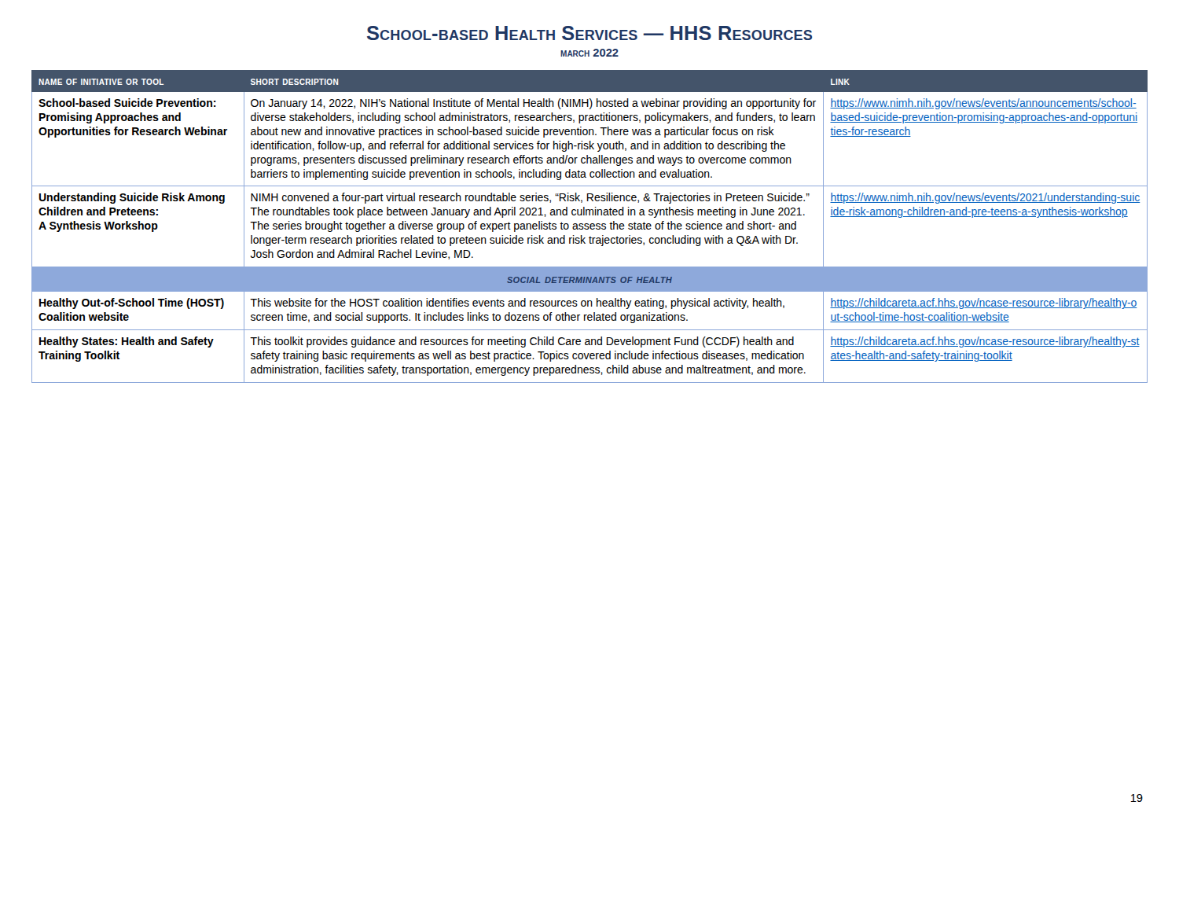School-based Health Services — HHS Resources
March 2022
| Name of Initiative or Tool | Short Description | Link |
| --- | --- | --- |
| School-based Suicide Prevention: Promising Approaches and Opportunities for Research Webinar | On January 14, 2022, NIH’s National Institute of Mental Health (NIMH) hosted a webinar providing an opportunity for diverse stakeholders, including school administrators, researchers, practitioners, policymakers, and funders, to learn about new and innovative practices in school-based suicide prevention. There was a particular focus on risk identification, follow-up, and referral for additional services for high-risk youth, and in addition to describing the programs, presenters discussed preliminary research efforts and/or challenges and ways to overcome common barriers to implementing suicide prevention in schools, including data collection and evaluation. | https://www.nimh.nih.gov/news/events/announcements/school-based-suicide-prevention-promising-approaches-and-opportunities-for-research |
| Understanding Suicide Risk Among Children and Preteens: A Synthesis Workshop | NIMH convened a four-part virtual research roundtable series, “Risk, Resilience, & Trajectories in Preteen Suicide.” The roundtables took place between January and April 2021, and culminated in a synthesis meeting in June 2021. The series brought together a diverse group of expert panelists to assess the state of the science and short- and longer-term research priorities related to preteen suicide risk and risk trajectories, concluding with a Q&A with Dr. Josh Gordon and Admiral Rachel Levine, MD. | https://www.nimh.nih.gov/news/events/2021/understanding-suicide-risk-among-children-and-pre-teens-a-synthesis-workshop |
| Social Determinants of Health |
| Healthy Out-of-School Time (HOST) Coalition website | This website for the HOST coalition identifies events and resources on healthy eating, physical activity, health, screen time, and social supports. It includes links to dozens of other related organizations. | https://childcareta.acf.hhs.gov/ncase-resource-library/healthy-out-school-time-host-coalition-website |
| Healthy States: Health and Safety Training Toolkit | This toolkit provides guidance and resources for meeting Child Care and Development Fund (CCDF) health and safety training basic requirements as well as best practice. Topics covered include infectious diseases, medication administration, facilities safety, transportation, emergency preparedness, child abuse and maltreatment, and more. | https://childcareta.acf.hhs.gov/ncase-resource-library/healthy-states-health-and-safety-training-toolkit |
19